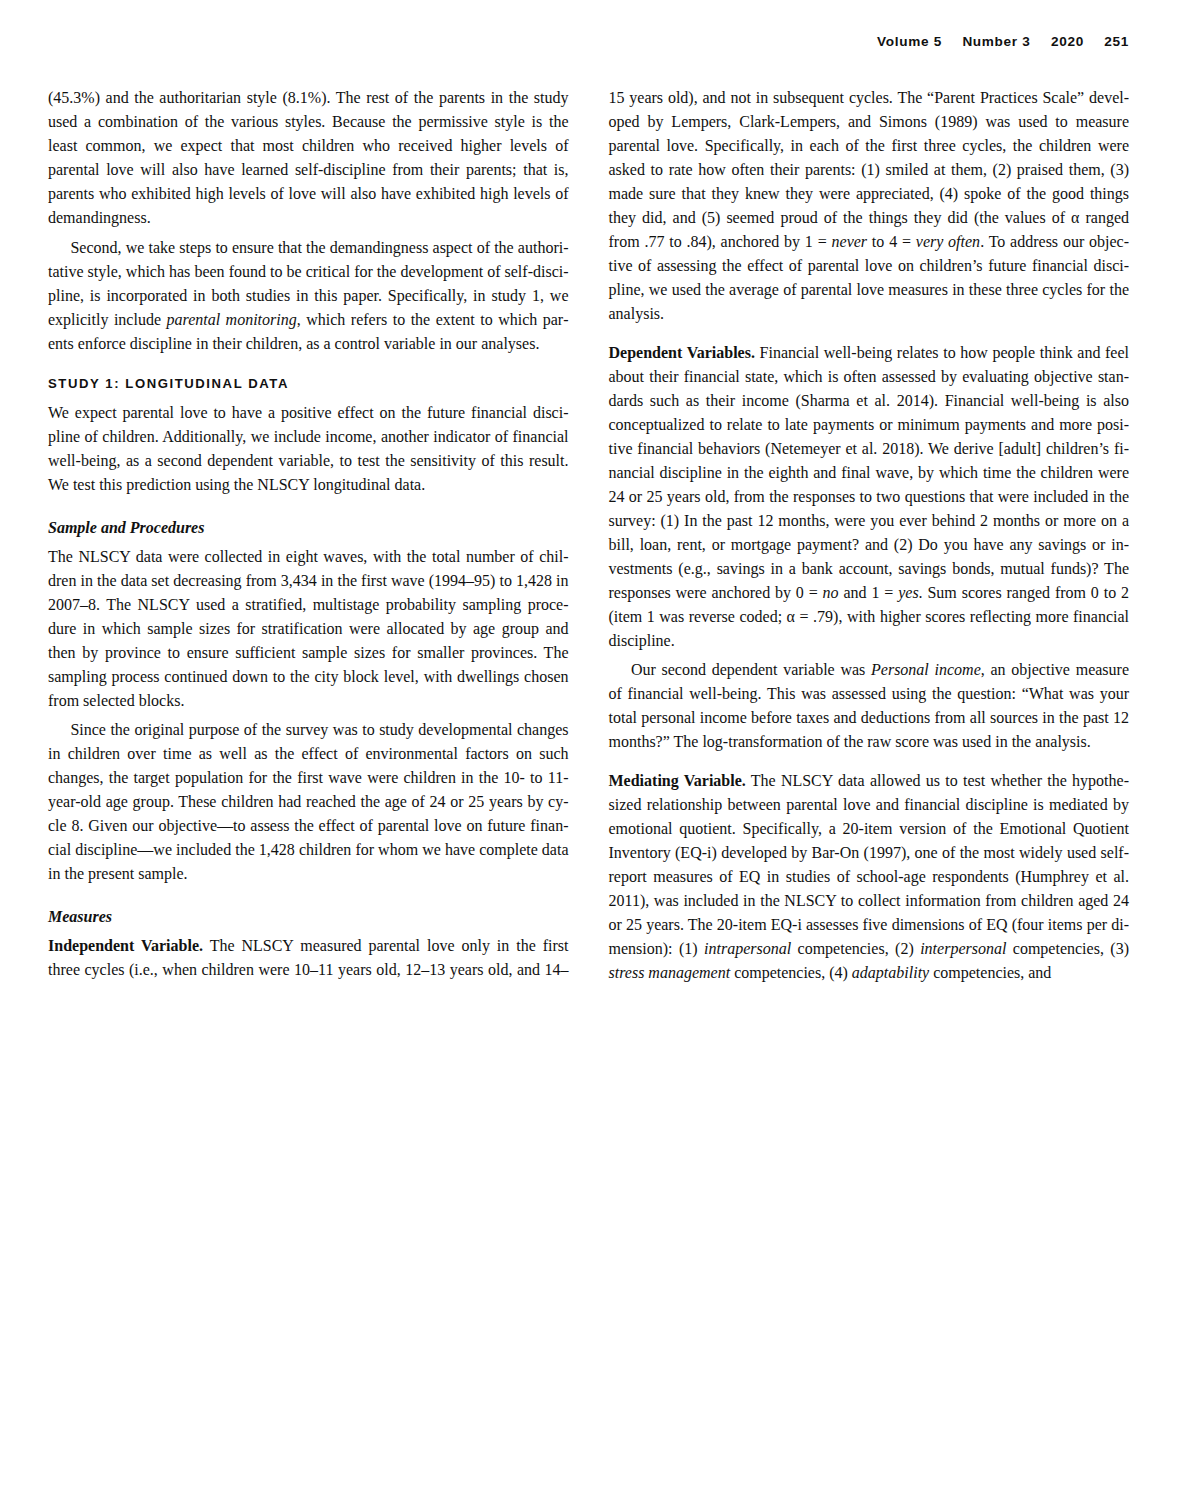Volume 5 Number 32020251
(45.3%) and the authoritarian style (8.1%). The rest of the parents in the study used a combination of the various styles. Because the permissive style is the least common, we expect that most children who received higher levels of parental love will also have learned self-discipline from their parents; that is, parents who exhibited high levels of love will also have exhibited high levels of demandingness.
Second, we take steps to ensure that the demandingness aspect of the authoritative style, which has been found to be critical for the development of self-discipline, is incorporated in both studies in this paper. Specifically, in study 1, we explicitly include parental monitoring, which refers to the extent to which parents enforce discipline in their children, as a control variable in our analyses.
Study 1: Longitudinal Data
We expect parental love to have a positive effect on the future financial discipline of children. Additionally, we include income, another indicator of financial well-being, as a second dependent variable, to test the sensitivity of this result. We test this prediction using the NLSCY longitudinal data.
Sample and Procedures
The NLSCY data were collected in eight waves, with the total number of children in the data set decreasing from 3,434 in the first wave (1994–95) to 1,428 in 2007–8. The NLSCY used a stratified, multistage probability sampling procedure in which sample sizes for stratification were allocated by age group and then by province to ensure sufficient sample sizes for smaller provinces. The sampling process continued down to the city block level, with dwellings chosen from selected blocks.
Since the original purpose of the survey was to study developmental changes in children over time as well as the effect of environmental factors on such changes, the target population for the first wave were children in the 10- to 11-year-old age group. These children had reached the age of 24 or 25 years by cycle 8. Given our objective—to assess the effect of parental love on future financial discipline—we included the 1,428 children for whom we have complete data in the present sample.
Measures
Independent Variable. The NLSCY measured parental love only in the first three cycles (i.e., when children were 10–11 years old, 12–13 years old, and 14–15 years old), and not in subsequent cycles. The “Parent Practices Scale” developed by Lempers, Clark-Lempers, and Simons (1989) was used to measure parental love. Specifically, in each of the first three cycles, the children were asked to rate how often their parents: (1) smiled at them, (2) praised them, (3) made sure that they knew they were appreciated, (4) spoke of the good things they did, and (5) seemed proud of the things they did (the values of α ranged from .77 to .84), anchored by 1 = never to 4 = very often. To address our objective of assessing the effect of parental love on children’s future financial discipline, we used the average of parental love measures in these three cycles for the analysis.
Dependent Variables. Financial well-being relates to how people think and feel about their financial state, which is often assessed by evaluating objective standards such as their income (Sharma et al. 2014). Financial well-being is also conceptualized to relate to late payments or minimum payments and more positive financial behaviors (Netemeyer et al. 2018). We derive [adult] children’s financial discipline in the eighth and final wave, by which time the children were 24 or 25 years old, from the responses to two questions that were included in the survey: (1) In the past 12 months, were you ever behind 2 months or more on a bill, loan, rent, or mortgage payment? and (2) Do you have any savings or investments (e.g., savings in a bank account, savings bonds, mutual funds)? The responses were anchored by 0 = no and 1 = yes. Sum scores ranged from 0 to 2 (item 1 was reverse coded; α = .79), with higher scores reflecting more financial discipline.
Our second dependent variable was Personal income, an objective measure of financial well-being. This was assessed using the question: “What was your total personal income before taxes and deductions from all sources in the past 12 months?” The log-transformation of the raw score was used in the analysis.
Mediating Variable. The NLSCY data allowed us to test whether the hypothesized relationship between parental love and financial discipline is mediated by emotional quotient. Specifically, a 20-item version of the Emotional Quotient Inventory (EQ-i) developed by Bar-On (1997), one of the most widely used self-report measures of EQ in studies of school-age respondents (Humphrey et al. 2011), was included in the NLSCY to collect information from children aged 24 or 25 years. The 20-item EQ-i assesses five dimensions of EQ (four items per dimension): (1) intrapersonal competencies, (2) interpersonal competencies, (3) stress management competencies, (4) adaptability competencies, and